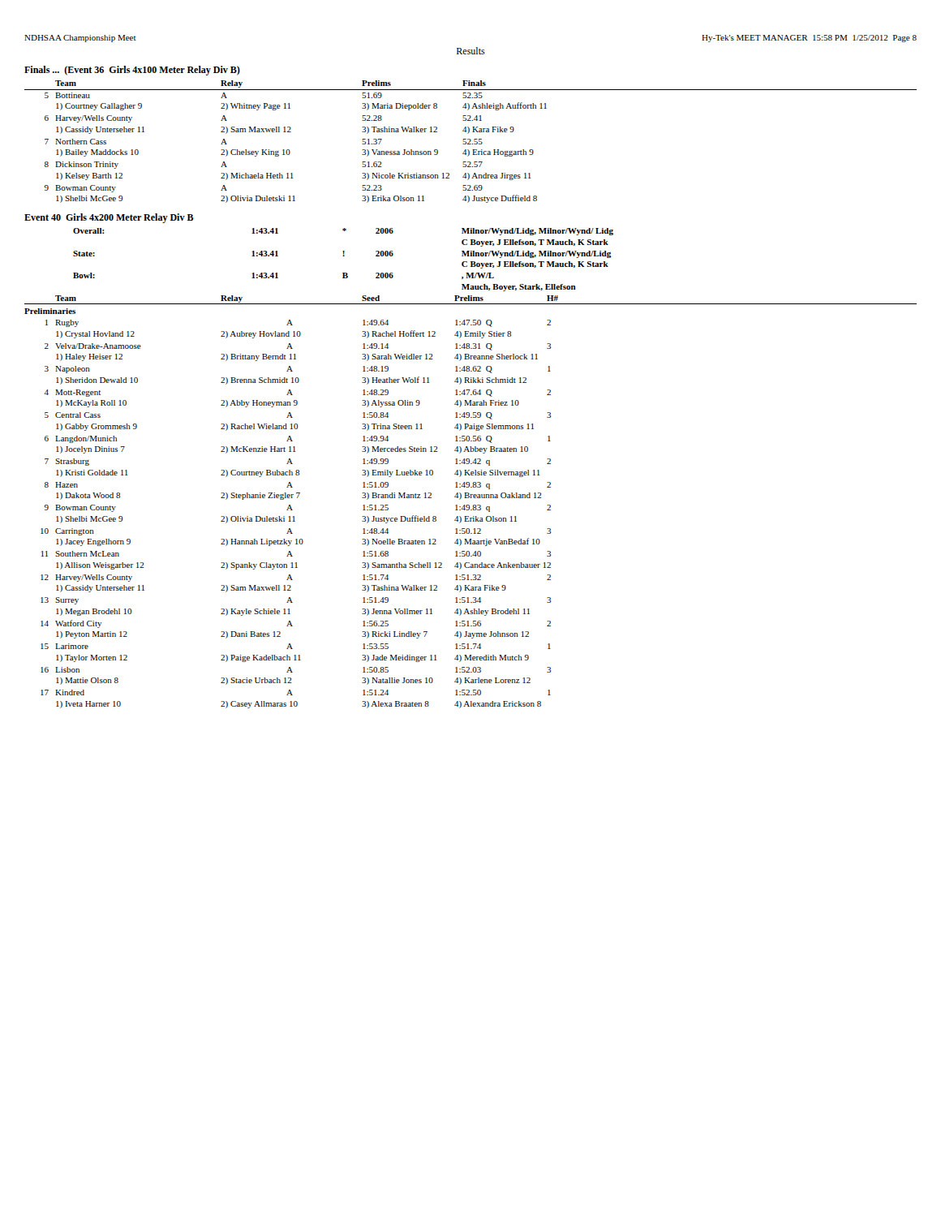NDHSAA Championship Meet Hy-Tek's MEET MANAGER 15:58 PM 1/25/2012 Page 8
Results
Finals ... (Event 36 Girls 4x100 Meter Relay Div B)
| | Team | Relay | Prelims | Finals |
| --- | --- | --- | --- | --- |
| 5 | Bottineau | A | 51.69 | 52.35 |
| | 1) Courtney Gallagher 9 | 2) Whitney Page 11 | 3) Maria Diepolder 8 | 4) Ashleigh Aufforth 11 |
| 6 | Harvey/Wells County | A | 52.28 | 52.41 |
| | 1) Cassidy Unterseher 11 | 2) Sam Maxwell 12 | 3) Tashina Walker 12 | 4) Kara Fike 9 |
| 7 | Northern Cass | A | 51.37 | 52.55 |
| | 1) Bailey Maddocks 10 | 2) Chelsey King 10 | 3) Vanessa Johnson 9 | 4) Erica Hoggarth 9 |
| 8 | Dickinson Trinity | A | 51.62 | 52.57 |
| | 1) Kelsey Barth 12 | 2) Michaela Heth 11 | 3) Nicole Kristianson 12 | 4) Andrea Jirges 11 |
| 9 | Bowman County | A | 52.23 | 52.69 |
| | 1) Shelbi McGee 9 | 2) Olivia Duletski 11 | 3) Erika Olson 11 | 4) Justyce Duffield 8 |
Event 40 Girls 4x200 Meter Relay Div B
| Overall: | 1:43.41 | * | 2006 | Milnor/Wynd/Lidg, Milnor/Wynd/ Lidg |
| | | | | C Boyer, J Ellefson, T Mauch, K Stark |
| State: | 1:43.41 | ! | 2006 | Milnor/Wynd/Lidg, Milnor/Wynd/Lidg |
| | | | | C Boyer, J Ellefson, T Mauch, K Stark |
| Bowl: | 1:43.41 | B | 2006 | , M/W/L |
| | | | | Mauch, Boyer, Stark, Ellefson |
| | Team | Relay | Seed | Prelims | H# |
| --- | --- | --- | --- | --- | --- |
Preliminaries
| 1 | Rugby | A | 1:49.64 | 1:47.50 Q | 2 |
| | 1) Crystal Hovland 12 | 2) Aubrey Hovland 10 | 3) Rachel Hoffert 12 | 4) Emily Stier 8 |
| 2 | Velva/Drake-Anamoose | A | 1:49.14 | 1:48.31 Q | 3 |
| | 1) Haley Heiser 12 | 2) Brittany Berndt 11 | 3) Sarah Weidler 12 | 4) Breanne Sherlock 11 |
| 3 | Napoleon | A | 1:48.19 | 1:48.62 Q | 1 |
| | 1) Sheridon Dewald 10 | 2) Brenna Schmidt 10 | 3) Heather Wolf 11 | 4) Rikki Schmidt 12 |
| 4 | Mott-Regent | A | 1:48.29 | 1:47.64 Q | 2 |
| | 1) McKayla Roll 10 | 2) Abby Honeyman 9 | 3) Alyssa Olin 9 | 4) Marah Friez 10 |
| 5 | Central Cass | A | 1:50.84 | 1:49.59 Q | 3 |
| | 1) Gabby Grommesh 9 | 2) Rachel Wieland 10 | 3) Trina Steen 11 | 4) Paige Slemmons 11 |
| 6 | Langdon/Munich | A | 1:49.94 | 1:50.56 Q | 1 |
| | 1) Jocelyn Dinius 7 | 2) McKenzie Hart 11 | 3) Mercedes Stein 12 | 4) Abbey Braaten 10 |
| 7 | Strasburg | A | 1:49.99 | 1:49.42 q | 2 |
| | 1) Kristi Goldade 11 | 2) Courtney Bubach 8 | 3) Emily Luebke 10 | 4) Kelsie Silvernagel 11 |
| 8 | Hazen | A | 1:51.09 | 1:49.83 q | 2 |
| | 1) Dakota Wood 8 | 2) Stephanie Ziegler 7 | 3) Brandi Mantz 12 | 4) Breaunna Oakland 12 |
| 9 | Bowman County | A | 1:51.25 | 1:49.83 q | 2 |
| | 1) Shelbi McGee 9 | 2) Olivia Duletski 11 | 3) Justyce Duffield 8 | 4) Erika Olson 11 |
| 10 | Carrington | A | 1:48.44 | 1:50.12 | 3 |
| | 1) Jacey Engelhorn 9 | 2) Hannah Lipetzky 10 | 3) Noelle Braaten 12 | 4) Maartje VanBedaf 10 |
| 11 | Southern McLean | A | 1:51.68 | 1:50.40 | 3 |
| | 1) Allison Weisgarber 12 | 2) Spanky Clayton 11 | 3) Samantha Schell 12 | 4) Candace Ankenbauer 12 |
| 12 | Harvey/Wells County | A | 1:51.74 | 1:51.32 | 2 |
| | 1) Cassidy Unterseher 11 | 2) Sam Maxwell 12 | 3) Tashina Walker 12 | 4) Kara Fike 9 |
| 13 | Surrey | A | 1:51.49 | 1:51.34 | 3 |
| | 1) Megan Brodehl 10 | 2) Kayle Schiele 11 | 3) Jenna Vollmer 11 | 4) Ashley Brodehl 11 |
| 14 | Watford City | A | 1:56.25 | 1:51.56 | 2 |
| | 1) Peyton Martin 12 | 2) Dani Bates 12 | 3) Ricki Lindley 7 | 4) Jayme Johnson 12 |
| 15 | Larimore | A | 1:53.55 | 1:51.74 | 1 |
| | 1) Taylor Morten 12 | 2) Paige Kadelbach 11 | 3) Jade Meidinger 11 | 4) Meredith Mutch 9 |
| 16 | Lisbon | A | 1:50.85 | 1:52.03 | 3 |
| | 1) Mattie Olson 8 | 2) Stacie Urbach 12 | 3) Natallie Jones 10 | 4) Karlene Lorenz 12 |
| 17 | Kindred | A | 1:51.24 | 1:52.50 | 1 |
| | 1) Iveta Harner 10 | 2) Casey Allmaras 10 | 3) Alexa Braaten 8 | 4) Alexandra Erickson 8 |